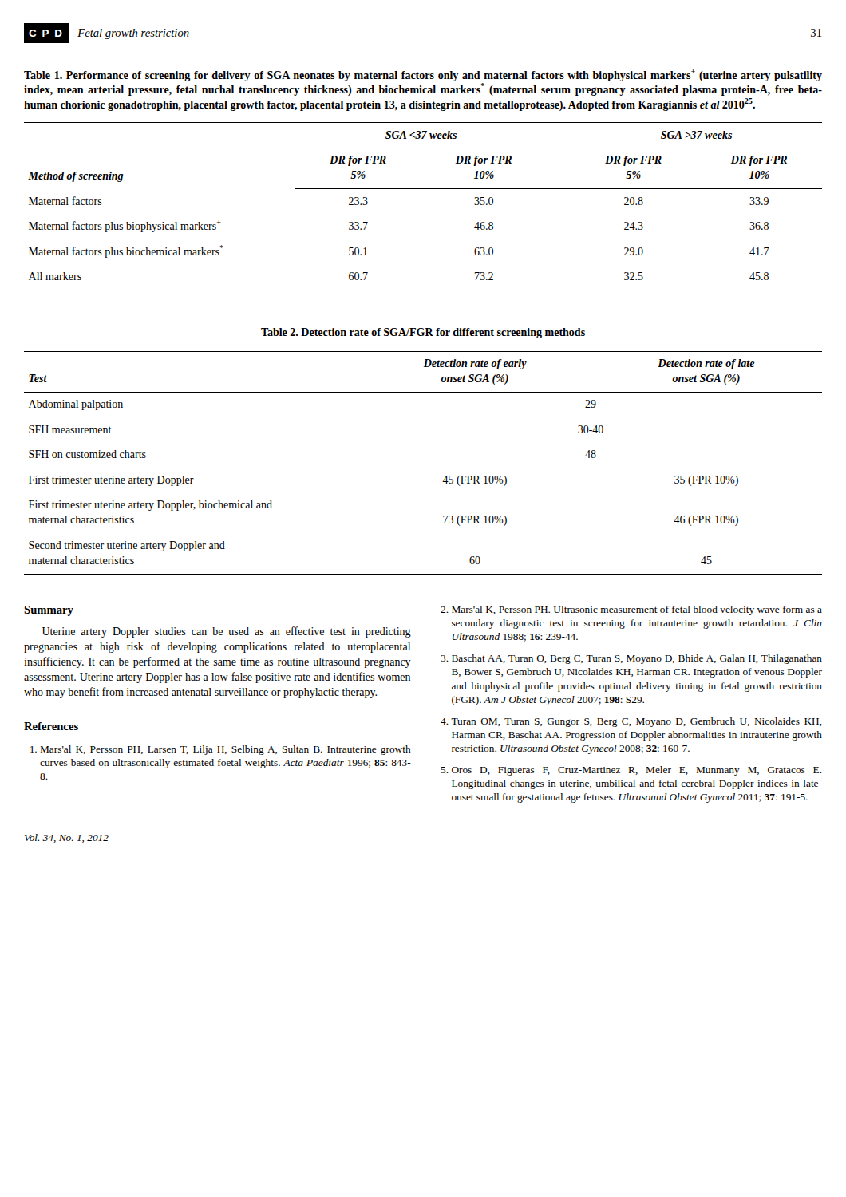C P D Fetal growth restriction 31
Table 1. Performance of screening for delivery of SGA neonates by maternal factors only and maternal factors with biophysical markers+ (uterine artery pulsatility index, mean arterial pressure, fetal nuchal translucency thickness) and biochemical markers* (maternal serum pregnancy associated plasma protein-A, free beta-human chorionic gonadotrophin, placental growth factor, placental protein 13, a disintegrin and metalloprotease). Adopted from Karagiannis et al 201025.
| Method of screening | SGA <37 weeks | | SGA >37 weeks |
| --- | --- | --- | --- |
| DR for FPR 5% | DR for FPR 10% | | DR for FPR 5% | DR for FPR 10% |
| Maternal factors | 23.3 | 35.0 | | 20.8 | 33.9 |
| Maternal factors plus biophysical markers + | 33.7 | 46.8 | | 24.3 | 36.8 |
| Maternal factors plus biochemical markers * | 50.1 | 63.0 | | 29.0 | 41.7 |
| All markers | 60.7 | 73.2 | | 32.5 | 45.8 |
Table 2. Detection rate of SGA/FGR for different screening methods
| Test | Detection rate of early onset SGA (%) | Detection rate of late onset SGA (%) |
| --- | --- | --- |
| Abdominal palpation | 29 |
| SFH measurement | 30-40 |
| SFH on customized charts | 48 |
| First trimester uterine artery Doppler | 45 (FPR 10%) | 35 (FPR 10%) |
| First trimester uterine artery Doppler, biochemical and maternal characteristics | 73 (FPR 10%) | 46 (FPR 10%) |
| Second trimester uterine artery Doppler and maternal characteristics | 60 | 45 |
Summary
Uterine artery Doppler studies can be used as an effective test in predicting pregnancies at high risk of developing complications related to uteroplacental insufficiency. It can be performed at the same time as routine ultrasound pregnancy assessment. Uterine artery Doppler has a low false positive rate and identifies women who may benefit from increased antenatal surveillance or prophylactic therapy.
References
Mars'al K, Persson PH, Larsen T, Lilja H, Selbing A, Sultan B. Intrauterine growth curves based on ultrasonically estimated foetal weights. Acta Paediatr 1996; 85: 843-8.
Mars'al K, Persson PH. Ultrasonic measurement of fetal blood velocity wave form as a secondary diagnostic test in screening for intrauterine growth retardation. J Clin Ultrasound 1988; 16: 239-44.
Baschat AA, Turan O, Berg C, Turan S, Moyano D, Bhide A, Galan H, Thilaganathan B, Bower S, Gembruch U, Nicolaides KH, Harman CR. Integration of venous Doppler and biophysical profile provides optimal delivery timing in fetal growth restriction (FGR). Am J Obstet Gynecol 2007; 198: S29.
Turan OM, Turan S, Gungor S, Berg C, Moyano D, Gembruch U, Nicolaides KH, Harman CR, Baschat AA. Progression of Doppler abnormalities in intrauterine growth restriction. Ultrasound Obstet Gynecol 2008; 32: 160-7.
Oros D, Figueras F, Cruz-Martinez R, Meler E, Munmany M, Gratacos E. Longitudinal changes in uterine, umbilical and fetal cerebral Doppler indices in late-onset small for gestational age fetuses. Ultrasound Obstet Gynecol 2011; 37: 191-5.
Vol. 34, No. 1, 2012